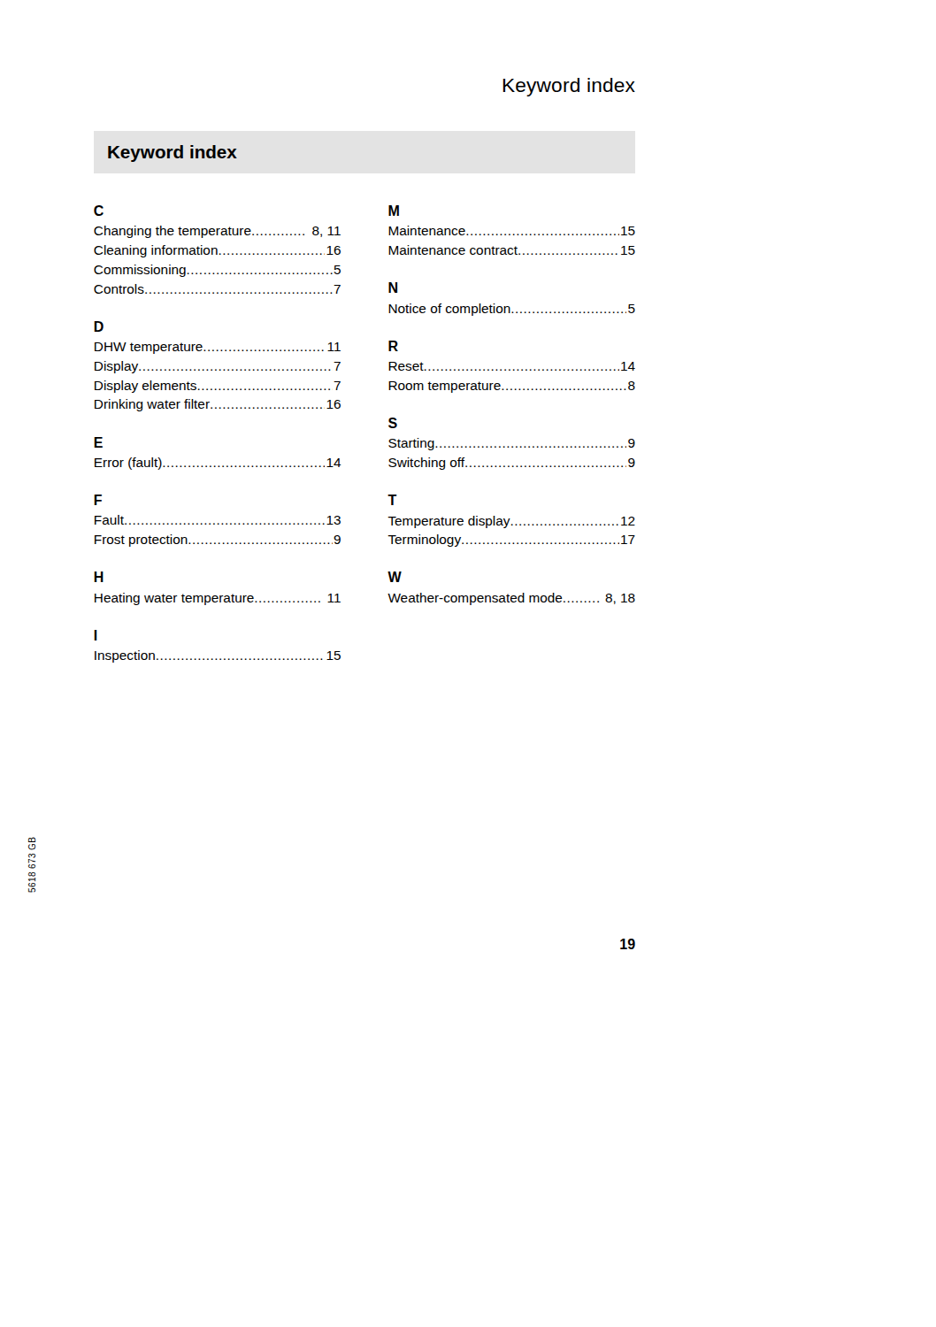Keyword index
Keyword index
C
Changing the temperature............. 8, 11
Cleaning information.......................... 16
Commissioning................................... 5
Controls.............................................. 7
D
DHW temperature.............................. 11
Display................................................ 7
Display elements................................. 7
Drinking water filter............................ 16
E
Error (fault)........................................ 14
F
Fault.................................................. 13
Frost protection................................... 9
H
Heating water temperature................ 11
I
Inspection.......................................... 15
M
Maintenance..................................... 15
Maintenance contract......................... 15
N
Notice of completion............................ 5
R
Reset................................................. 14
Room temperature............................... 8
S
Starting................................................ 9
Switching off........................................ 9
T
Temperature display.......................... 12
Terminology....................................... 17
W
Weather-compensated mode......... 8, 18
5618 673 GB
19